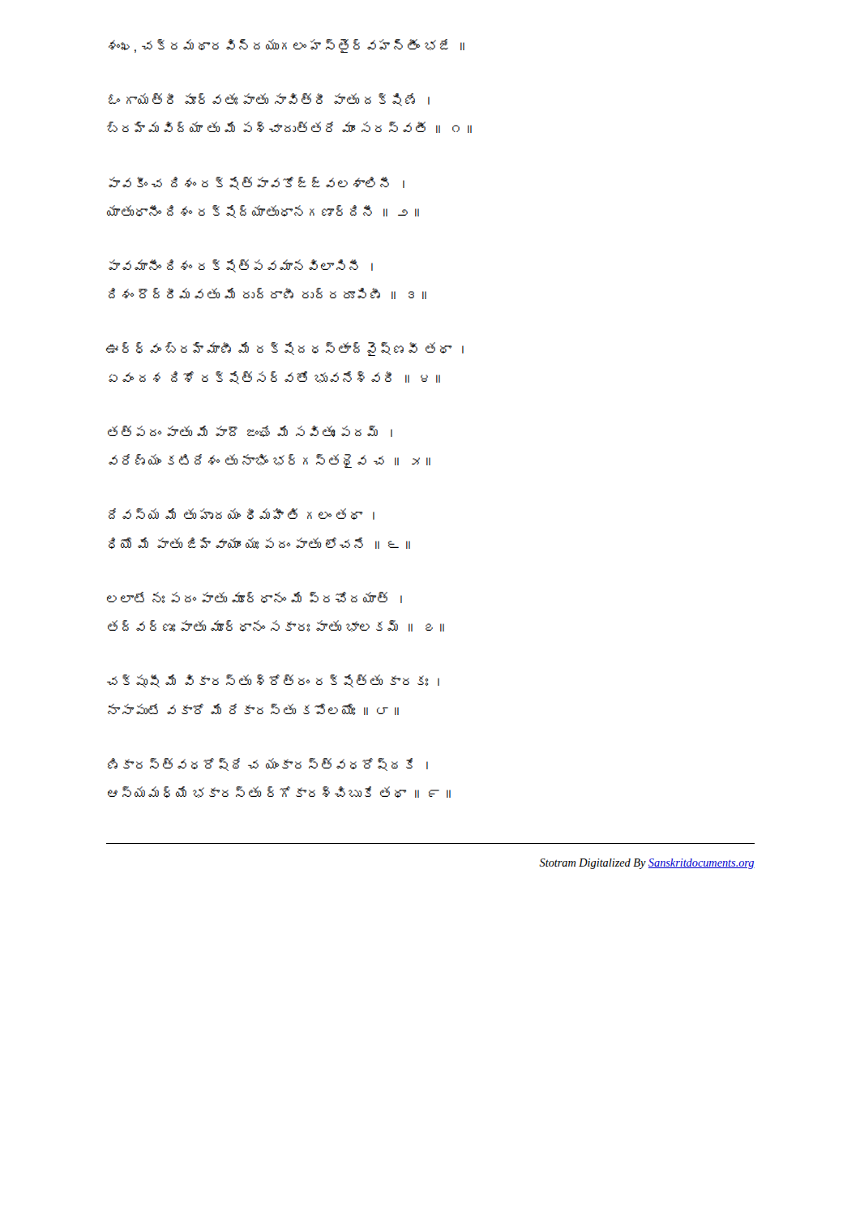శంఖ, చక్రమథారవిన్దయుగలం హస్తైర్వహన్తీం భజే ॥
ఓం గాయత్రీ పూర్వతః పాతు సావిత్రీ పాతు దక్షిణే ।
బ్రహ్మవిద్యా తు మే పశ్చాదుత్తరే మాం సరస్వతీ ॥ ౧॥
పావకీం చ దిశం రక్షేత్పావకోజ్జ్వలశాలినీ ।
యాతుధానీం దిశం రక్షేద్యాతుధానగణార్దినీ ॥ ౨॥
పావమానీం దిశం రక్షేత్పవమానవిలాసినీ ।
దిశం రౌద్రీమవతు మే రుద్రాణీ రుద్రరూపిణీ ॥ ౩॥
ఊర్ధ్వం బ్రహ్మాణీ మే రక్షేదధస్తాద్వైష్ణవీ తథా ।
ఏవం దశ దిశో రక్షేత్సర్వతో భువనేశ్వరీ ॥ ౪॥
తత్పదం పాతు మే పాదౌ జంఘే మే సవితుః పదమ్ ।
వరేణ్యం కటిదేశం తు నాభిం భర్గస్తథైవ చ ॥ ౫॥
దేవస్య మే తు హృదయం ధీమహీతి గలం తథా ।
ధియో మే పాతు జిహ్వాయాం యః పదం పాతు లోచనే ॥ ౬॥
లలాటే నః పదం పాతు మూర్ధానం మే ప్రచోదయాత్ ।
తద్వర్ణః పాతు మూర్ధానం సకారః పాతు భాలకమ్ ॥ ౭॥
చక్షుషీ మే వికారస్తు శ్రోత్రం రక్షేత్తు కారకః ।
నాసాపుటే వకారో మే రేకారస్తు కపోలయోః ॥ ౮॥
ణికారస్త్వధరోష్ఠే చ యంకారస్త్వధరోష్ఠకే ।
ఆస్యమధ్యే భకారస్తు ర్గోకారశ్చిబుకే తథా ॥ ౯॥
Stotram Digitalized By Sanskritdocuments.org